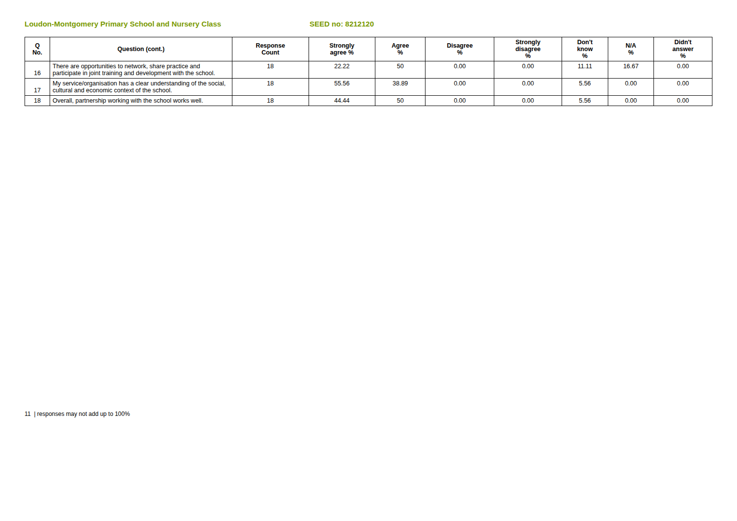Loudon-Montgomery Primary School and Nursery Class SEED no: 8212120
| Q No. | Question (cont.) | Response Count | Strongly agree % | Agree % | Disagree % | Strongly disagree % | Don't know % | N/A % | Didn't answer % |
| --- | --- | --- | --- | --- | --- | --- | --- | --- | --- |
| 16 | There are opportunities to network, share practice and participate in joint training and development with the school. | 18 | 22.22 | 50 | 0.00 | 0.00 | 11.11 | 16.67 | 0.00 |
| 17 | My service/organisation has a clear understanding of the social, cultural and economic context of the school. | 18 | 55.56 | 38.89 | 0.00 | 0.00 | 5.56 | 0.00 | 0.00 |
| 18 | Overall, partnership working with the school works well. | 18 | 44.44 | 50 | 0.00 | 0.00 | 5.56 | 0.00 | 0.00 |
11 | responses may not add up to 100%